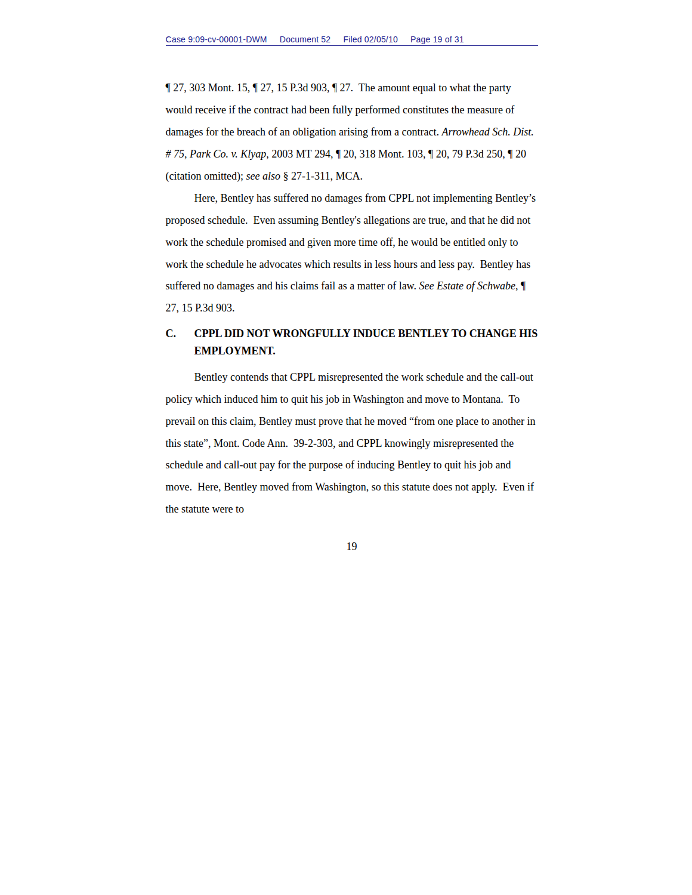Case 9:09-cv-00001-DWM Document 52 Filed 02/05/10 Page 19 of 31
¶ 27, 303 Mont. 15, ¶ 27, 15 P.3d 903, ¶ 27. The amount equal to what the party would receive if the contract had been fully performed constitutes the measure of damages for the breach of an obligation arising from a contract. Arrowhead Sch. Dist. # 75, Park Co. v. Klyap, 2003 MT 294, ¶ 20, 318 Mont. 103, ¶ 20, 79 P.3d 250, ¶ 20 (citation omitted); see also § 27-1-311, MCA.
Here, Bentley has suffered no damages from CPPL not implementing Bentley’s proposed schedule. Even assuming Bentley's allegations are true, and that he did not work the schedule promised and given more time off, he would be entitled only to work the schedule he advocates which results in less hours and less pay. Bentley has suffered no damages and his claims fail as a matter of law. See Estate of Schwabe, ¶ 27, 15 P.3d 903.
| C. | CPPL DID NOT WRONGFULLY INDUCE BENTLEY TO CHANGE HIS EMPLOYMENT. |
Bentley contends that CPPL misrepresented the work schedule and the call-out policy which induced him to quit his job in Washington and move to Montana. To prevail on this claim, Bentley must prove that he moved “from one place to another in this state”, Mont. Code Ann. 39-2-303, and CPPL knowingly misrepresented the schedule and call-out pay for the purpose of inducing Bentley to quit his job and move. Here, Bentley moved from Washington, so this statute does not apply. Even if the statute were to
19